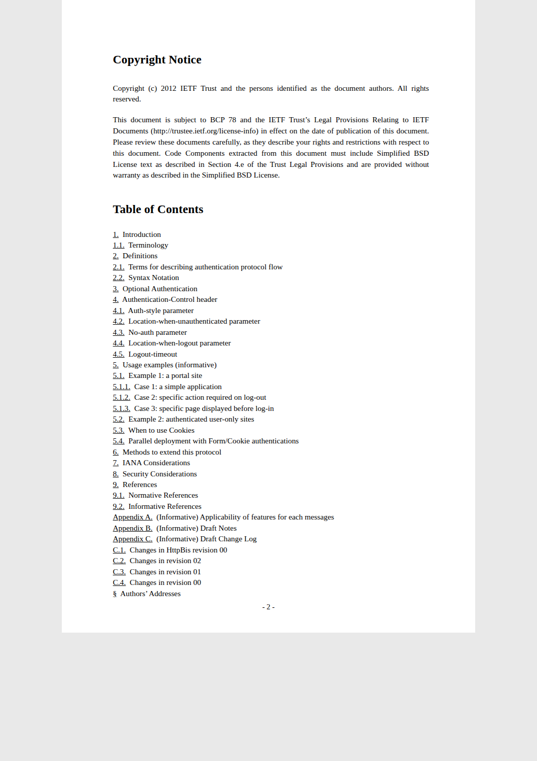Copyright Notice
Copyright (c) 2012 IETF Trust and the persons identified as the document authors. All rights reserved.
This document is subject to BCP 78 and the IETF Trust’s Legal Provisions Relating to IETF Documents (http://trustee.ietf.org/license-info) in effect on the date of publication of this document. Please review these documents carefully, as they describe your rights and restrictions with respect to this document. Code Components extracted from this document must include Simplified BSD License text as described in Section 4.e of the Trust Legal Provisions and are provided without warranty as described in the Simplified BSD License.
Table of Contents
1. Introduction
1.1. Terminology
2. Definitions
2.1. Terms for describing authentication protocol flow
2.2. Syntax Notation
3. Optional Authentication
4. Authentication-Control header
4.1. Auth-style parameter
4.2. Location-when-unauthenticated parameter
4.3. No-auth parameter
4.4. Location-when-logout parameter
4.5. Logout-timeout
5. Usage examples (informative)
5.1. Example 1: a portal site
5.1.1. Case 1: a simple application
5.1.2. Case 2: specific action required on log-out
5.1.3. Case 3: specific page displayed before log-in
5.2. Example 2: authenticated user-only sites
5.3. When to use Cookies
5.4. Parallel deployment with Form/Cookie authentications
6. Methods to extend this protocol
7. IANA Considerations
8. Security Considerations
9. References
9.1. Normative References
9.2. Informative References
Appendix A. (Informative) Applicability of features for each messages
Appendix B. (Informative) Draft Notes
Appendix C. (Informative) Draft Change Log
C.1. Changes in HttpBis revision 00
C.2. Changes in revision 02
C.3. Changes in revision 01
C.4. Changes in revision 00
§ Authors’ Addresses
- 2 -